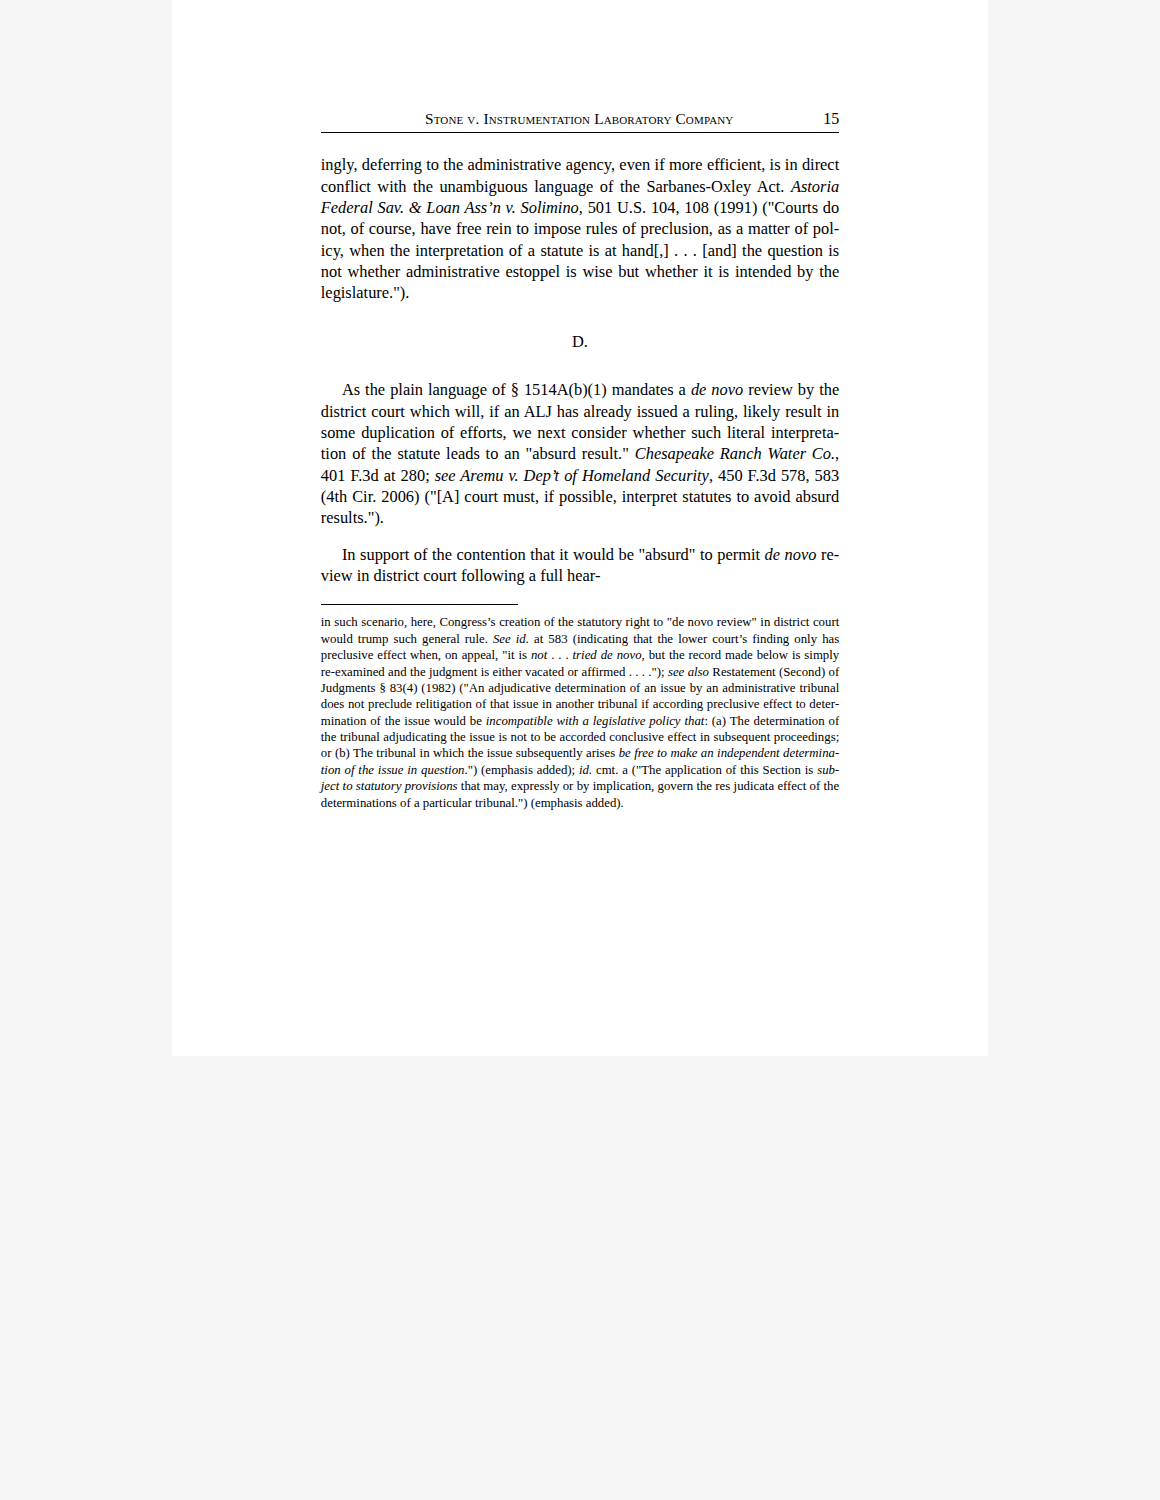Stone v. Instrumentation Laboratory Company 15
ingly, deferring to the administrative agency, even if more efficient, is in direct conflict with the unambiguous language of the Sarbanes-Oxley Act. Astoria Federal Sav. & Loan Ass’n v. Solimino, 501 U.S. 104, 108 (1991) ("Courts do not, of course, have free rein to impose rules of preclusion, as a matter of policy, when the interpretation of a statute is at hand[,] . . . [and] the question is not whether administrative estoppel is wise but whether it is intended by the legislature.").
D.
As the plain language of § 1514A(b)(1) mandates a de novo review by the district court which will, if an ALJ has already issued a ruling, likely result in some duplication of efforts, we next consider whether such literal interpretation of the statute leads to an "absurd result." Chesapeake Ranch Water Co., 401 F.3d at 280; see Aremu v. Dep’t of Homeland Security, 450 F.3d 578, 583 (4th Cir. 2006) ("[A] court must, if possible, interpret statutes to avoid absurd results.").
In support of the contention that it would be "absurd" to permit de novo review in district court following a full hear-
in such scenario, here, Congress’s creation of the statutory right to "de novo review" in district court would trump such general rule. See id. at 583 (indicating that the lower court’s finding only has preclusive effect when, on appeal, "it is not . . . tried de novo, but the record made below is simply re-examined and the judgment is either vacated or affirmed . . . ."); see also Restatement (Second) of Judgments § 83(4) (1982) ("An adjudicative determination of an issue by an administrative tribunal does not preclude relitigation of that issue in another tribunal if according preclusive effect to determination of the issue would be incompatible with a legislative policy that: (a) The determination of the tribunal adjudicating the issue is not to be accorded conclusive effect in subsequent proceedings; or (b) The tribunal in which the issue subsequently arises be free to make an independent determination of the issue in question.") (emphasis added); id. cmt. a ("The application of this Section is subject to statutory provisions that may, expressly or by implication, govern the res judicata effect of the determinations of a particular tribunal.") (emphasis added).